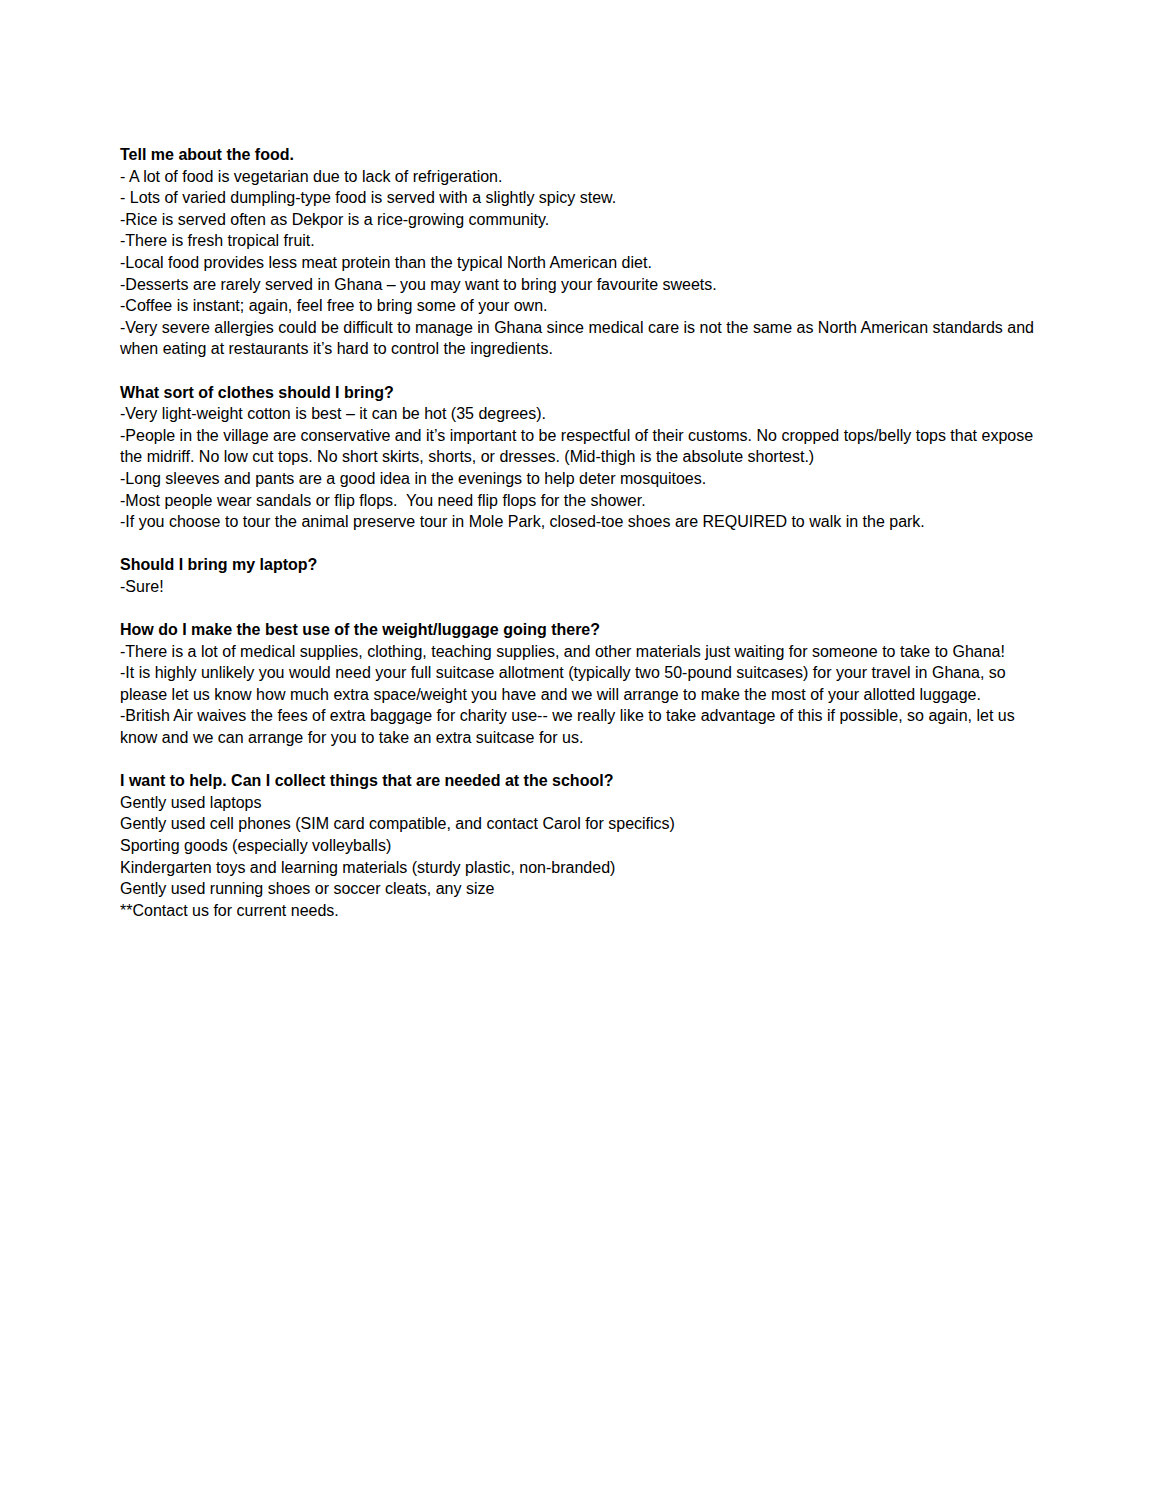Tell me about the food.
- A lot of food is vegetarian due to lack of refrigeration.
- Lots of varied dumpling-type food is served with a slightly spicy stew.
-Rice is served often as Dekpor is a rice-growing community.
-There is fresh tropical fruit.
-Local food provides less meat protein than the typical North American diet.
-Desserts are rarely served in Ghana – you may want to bring your favourite sweets.
-Coffee is instant; again, feel free to bring some of your own.
-Very severe allergies could be difficult to manage in Ghana since medical care is not the same as North American standards and when eating at restaurants it’s hard to control the ingredients.
What sort of clothes should I bring?
-Very light-weight cotton is best – it can be hot (35 degrees).
-People in the village are conservative and it’s important to be respectful of their customs. No cropped tops/belly tops that expose the midriff. No low cut tops. No short skirts, shorts, or dresses. (Mid-thigh is the absolute shortest.)
-Long sleeves and pants are a good idea in the evenings to help deter mosquitoes.
-Most people wear sandals or flip flops. You need flip flops for the shower.
-If you choose to tour the animal preserve tour in Mole Park, closed-toe shoes are REQUIRED to walk in the park.
Should I bring my laptop?
-Sure!
How do I make the best use of the weight/luggage going there?
-There is a lot of medical supplies, clothing, teaching supplies, and other materials just waiting for someone to take to Ghana!
-It is highly unlikely you would need your full suitcase allotment (typically two 50-pound suitcases) for your travel in Ghana, so please let us know how much extra space/weight you have and we will arrange to make the most of your allotted luggage.
-British Air waives the fees of extra baggage for charity use-- we really like to take advantage of this if possible, so again, let us know and we can arrange for you to take an extra suitcase for us.
I want to help. Can I collect things that are needed at the school?
Gently used laptops
Gently used cell phones (SIM card compatible, and contact Carol for specifics)
Sporting goods (especially volleyballs)
Kindergarten toys and learning materials (sturdy plastic, non-branded)
Gently used running shoes or soccer cleats, any size
**Contact us for current needs.